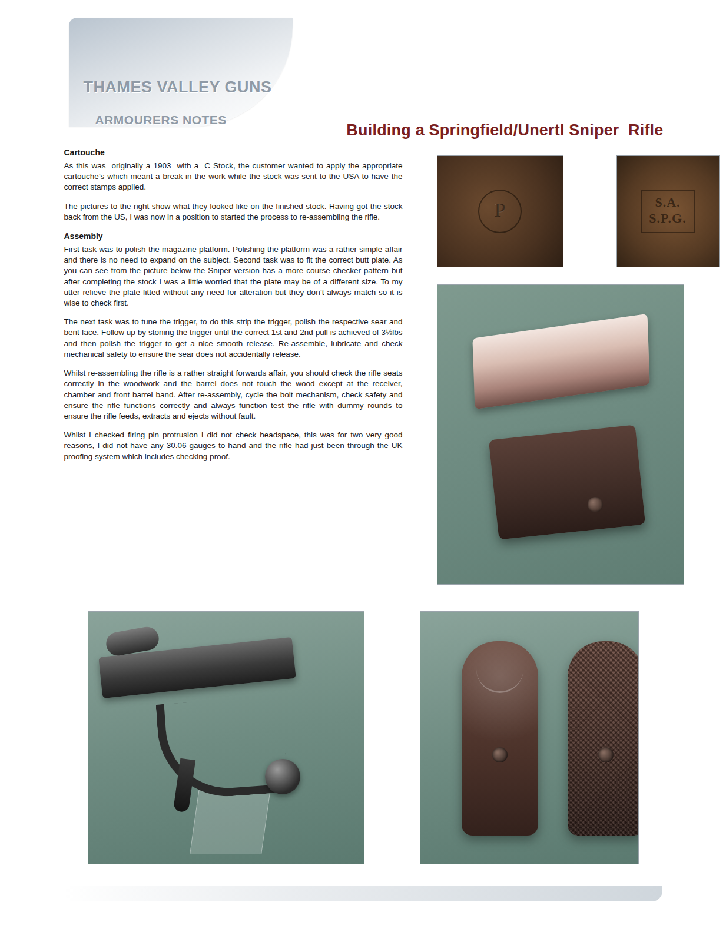THAMES VALLEY GUNS
ARMOURERS NOTES
Building a Springfield/Unertl Sniper Rifle
Cartouche
As this was originally a 1903 with a C Stock, the customer wanted to apply the appropriate cartouche’s which meant a break in the work while the stock was sent to the USA to have the correct stamps applied.
The pictures to the right show what they looked like on the finished stock. Having got the stock back from the US, I was now in a position to started the process to re-assembling the rifle.
Assembly
First task was to polish the magazine platform. Polishing the platform was a rather simple affair and there is no need to expand on the subject. Second task was to fit the correct butt plate. As you can see from the picture below the Sniper version has a more course checker pattern but after completing the stock I was a little worried that the plate may be of a different size. To my utter relieve the plate fitted without any need for alteration but they don’t always match so it is wise to check first.
The next task was to tune the trigger, to do this strip the trigger, polish the respective sear and bent face. Follow up by stoning the trigger until the correct 1st and 2nd pull is achieved of 3½lbs and then polish the trigger to get a nice smooth release. Re-assemble, lubricate and check mechanical safety to ensure the sear does not accidentally release.
Whilst re-assembling the rifle is a rather straight forwards affair, you should check the rifle seats correctly in the woodwork and the barrel does not touch the wood except at the receiver, chamber and front barrel band. After re-assembly, cycle the bolt mechanism, check safety and ensure the rifle functions correctly and always function test the rifle with dummy rounds to ensure the rifle feeds, extracts and ejects without fault.
Whilst I checked firing pin protrusion I did not check headspace, this was for two very good reasons, I did not have any 30.06 gauges to hand and the rifle had just been through the UK proofing system which includes checking proof.
P
S.A.
S.P.G.